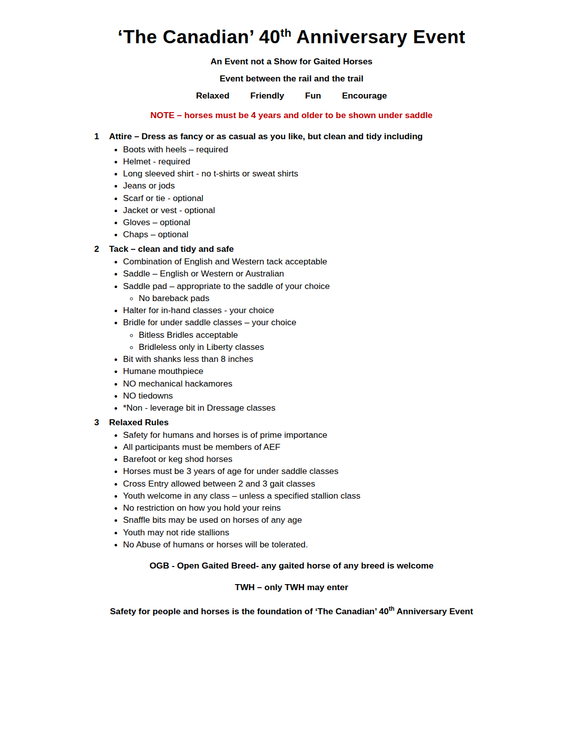‘The Canadian’ 40th Anniversary Event
An Event not a Show for Gaited Horses
Event between the rail and the trail
Relaxed Friendly Fun Encourage
NOTE – horses must be 4 years and older to be shown under saddle
Attire – Dress as fancy or as casual as you like, but clean and tidy including
Boots with heels – required
Helmet - required
Long sleeved shirt - no t-shirts or sweat shirts
Jeans or jods
Scarf or tie - optional
Jacket or vest - optional
Gloves – optional
Chaps – optional
Tack – clean and tidy and safe
Combination of English and Western tack acceptable
Saddle – English or Western or Australian
Saddle pad – appropriate to the saddle of your choice
No bareback pads
Halter for in-hand classes - your choice
Bridle for under saddle classes – your choice
Bitless Bridles acceptable
Bridleless only in Liberty classes
Bit with shanks less than 8 inches
Humane mouthpiece
NO mechanical hackamores
NO tiedowns
*Non - leverage bit in Dressage classes
Relaxed Rules
Safety for humans and horses is of prime importance
All participants must be members of AEF
Barefoot or keg shod horses
Horses must be 3 years of age for under saddle classes
Cross Entry allowed between 2 and 3 gait classes
Youth welcome in any class – unless a specified stallion class
No restriction on how you hold your reins
Snaffle bits may be used on horses of any age
Youth may not ride stallions
No Abuse of humans or horses will be tolerated.
OGB - Open Gaited Breed- any gaited horse of any breed is welcome
TWH – only TWH may enter
Safety for people and horses is the foundation of ‘The Canadian’ 40th Anniversary Event